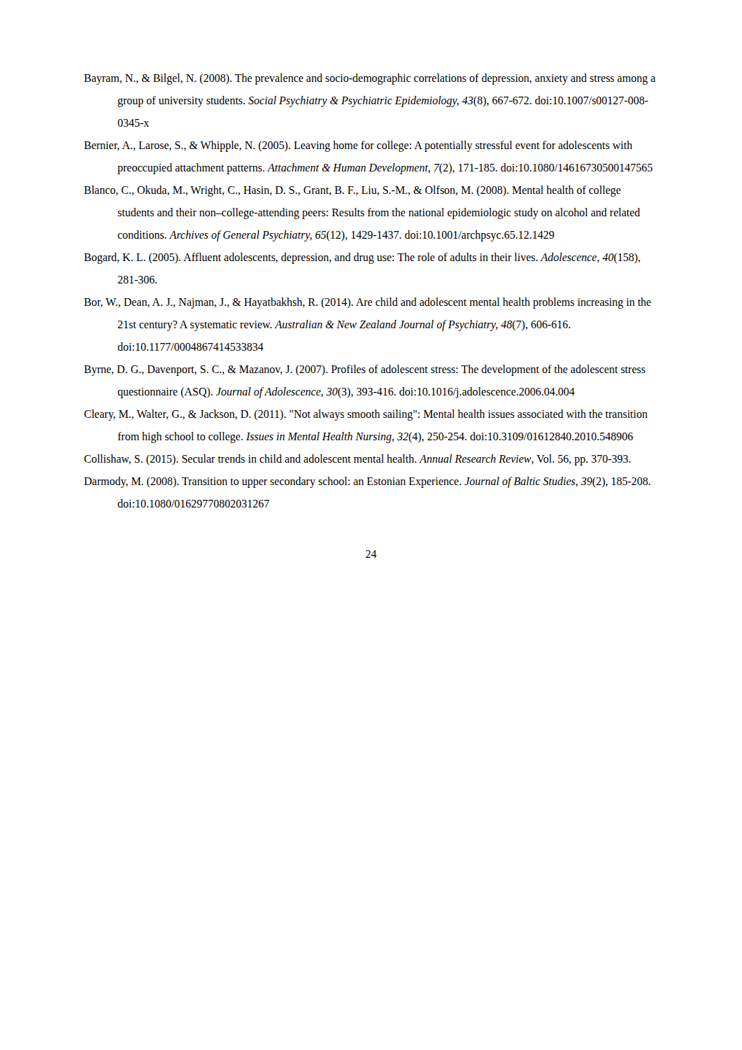Bayram, N., & Bilgel, N. (2008). The prevalence and socio-demographic correlations of depression, anxiety and stress among a group of university students. Social Psychiatry & Psychiatric Epidemiology, 43(8), 667-672. doi:10.1007/s00127-008-0345-x
Bernier, A., Larose, S., & Whipple, N. (2005). Leaving home for college: A potentially stressful event for adolescents with preoccupied attachment patterns. Attachment & Human Development, 7(2), 171-185. doi:10.1080/14616730500147565
Blanco, C., Okuda, M., Wright, C., Hasin, D. S., Grant, B. F., Liu, S.-M., & Olfson, M. (2008). Mental health of college students and their non–college-attending peers: Results from the national epidemiologic study on alcohol and related conditions. Archives of General Psychiatry, 65(12), 1429-1437. doi:10.1001/archpsyc.65.12.1429
Bogard, K. L. (2005). Affluent adolescents, depression, and drug use: The role of adults in their lives. Adolescence, 40(158), 281-306.
Bor, W., Dean, A. J., Najman, J., & Hayatbakhsh, R. (2014). Are child and adolescent mental health problems increasing in the 21st century? A systematic review. Australian & New Zealand Journal of Psychiatry, 48(7), 606-616. doi:10.1177/0004867414533834
Byrne, D. G., Davenport, S. C., & Mazanov, J. (2007). Profiles of adolescent stress: The development of the adolescent stress questionnaire (ASQ). Journal of Adolescence, 30(3), 393-416. doi:10.1016/j.adolescence.2006.04.004
Cleary, M., Walter, G., & Jackson, D. (2011). "Not always smooth sailing": Mental health issues associated with the transition from high school to college. Issues in Mental Health Nursing, 32(4), 250-254. doi:10.3109/01612840.2010.548906
Collishaw, S. (2015). Secular trends in child and adolescent mental health. Annual Research Review, Vol. 56, pp. 370-393.
Darmody, M. (2008). Transition to upper secondary school: an Estonian Experience. Journal of Baltic Studies, 39(2), 185-208. doi:10.1080/01629770802031267
24